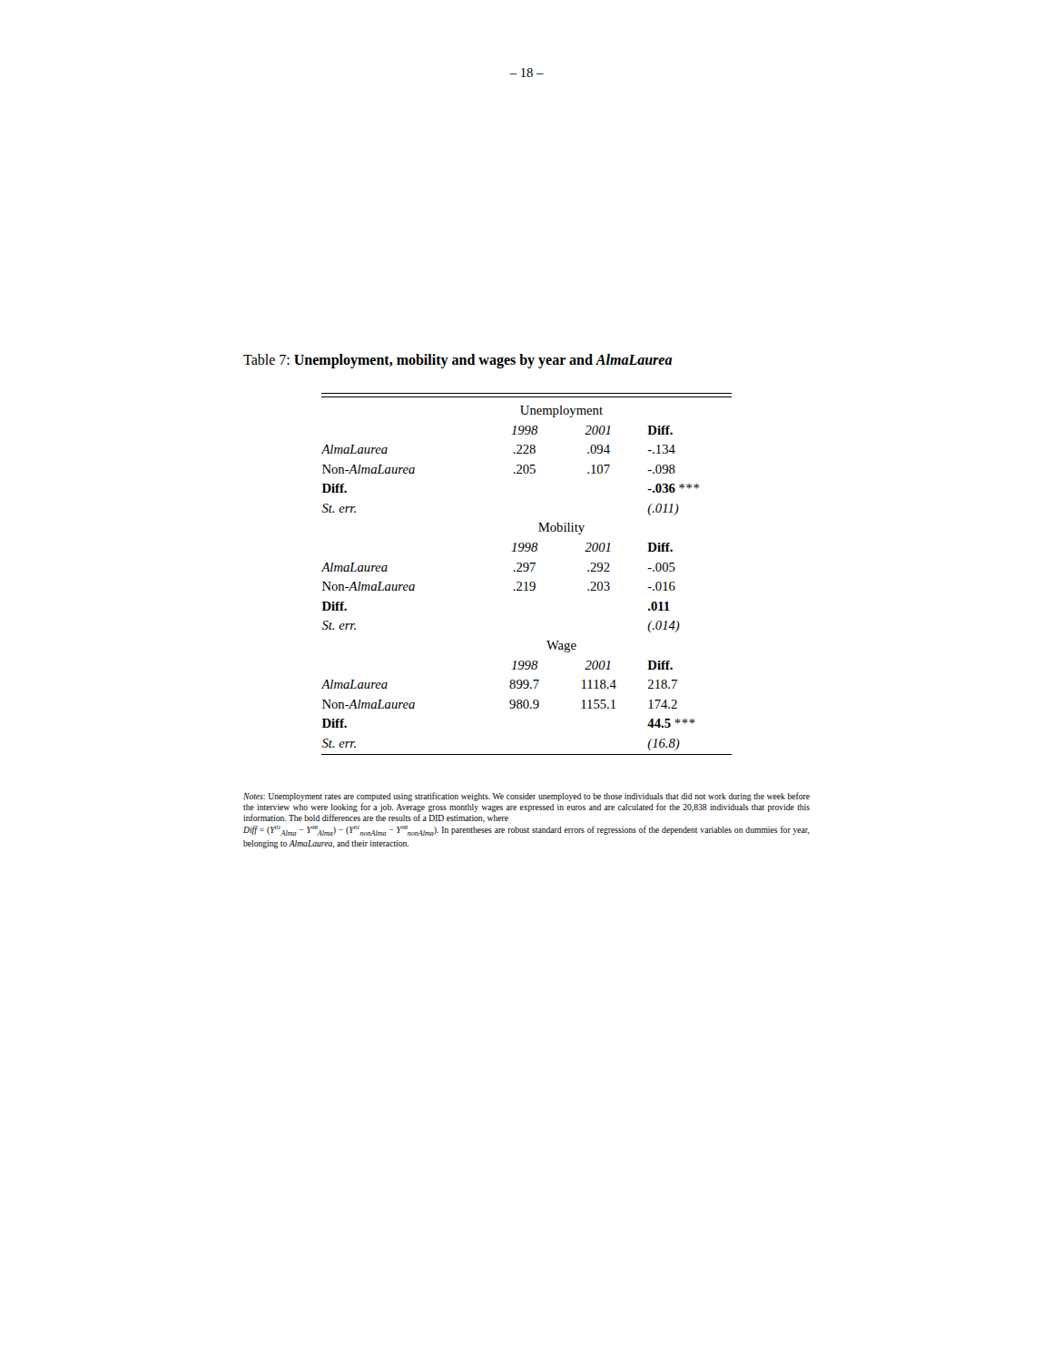– 18 –
Table 7: Unemployment, mobility and wages by year and AlmaLaurea
| | Unemployment | |
| | 1998 | 2001 | Diff. |
| AlmaLaurea | .228 | .094 | -.134 |
| Non- AlmaLaurea | .205 | .107 | -.098 |
| Diff. | | | -.036 *** |
| St. err. | | | (.011) |
| | Mobility | |
| | 1998 | 2001 | Diff. |
| AlmaLaurea | .297 | .292 | -.005 |
| Non- AlmaLaurea | .219 | .203 | -.016 |
| Diff. | | | .011 |
| St. err. | | | (.014) |
| | Wage | |
| | 1998 | 2001 | Diff. |
| AlmaLaurea | 899.7 | 1118.4 | 218.7 |
| Non- AlmaLaurea | 980.9 | 1155.1 | 174.2 |
| Diff. | | | 44.5 *** |
| St. err. | | | (16.8) |
Notes: Unemployment rates are computed using stratification weights. We consider unemployed to be those individuals that did not work during the week before the interview who were looking for a job. Average gross monthly wages are expressed in euros and are calculated for the 20,838 individuals that provide this information. The bold differences are the results of a DID estimation, where
Diff = (Y01Alma − Y98Alma) − (Y01nonAlma − Y98nonAlma). In parentheses are robust standard errors of regressions of the dependent variables on dummies for year, belonging to AlmaLaurea, and their interaction.